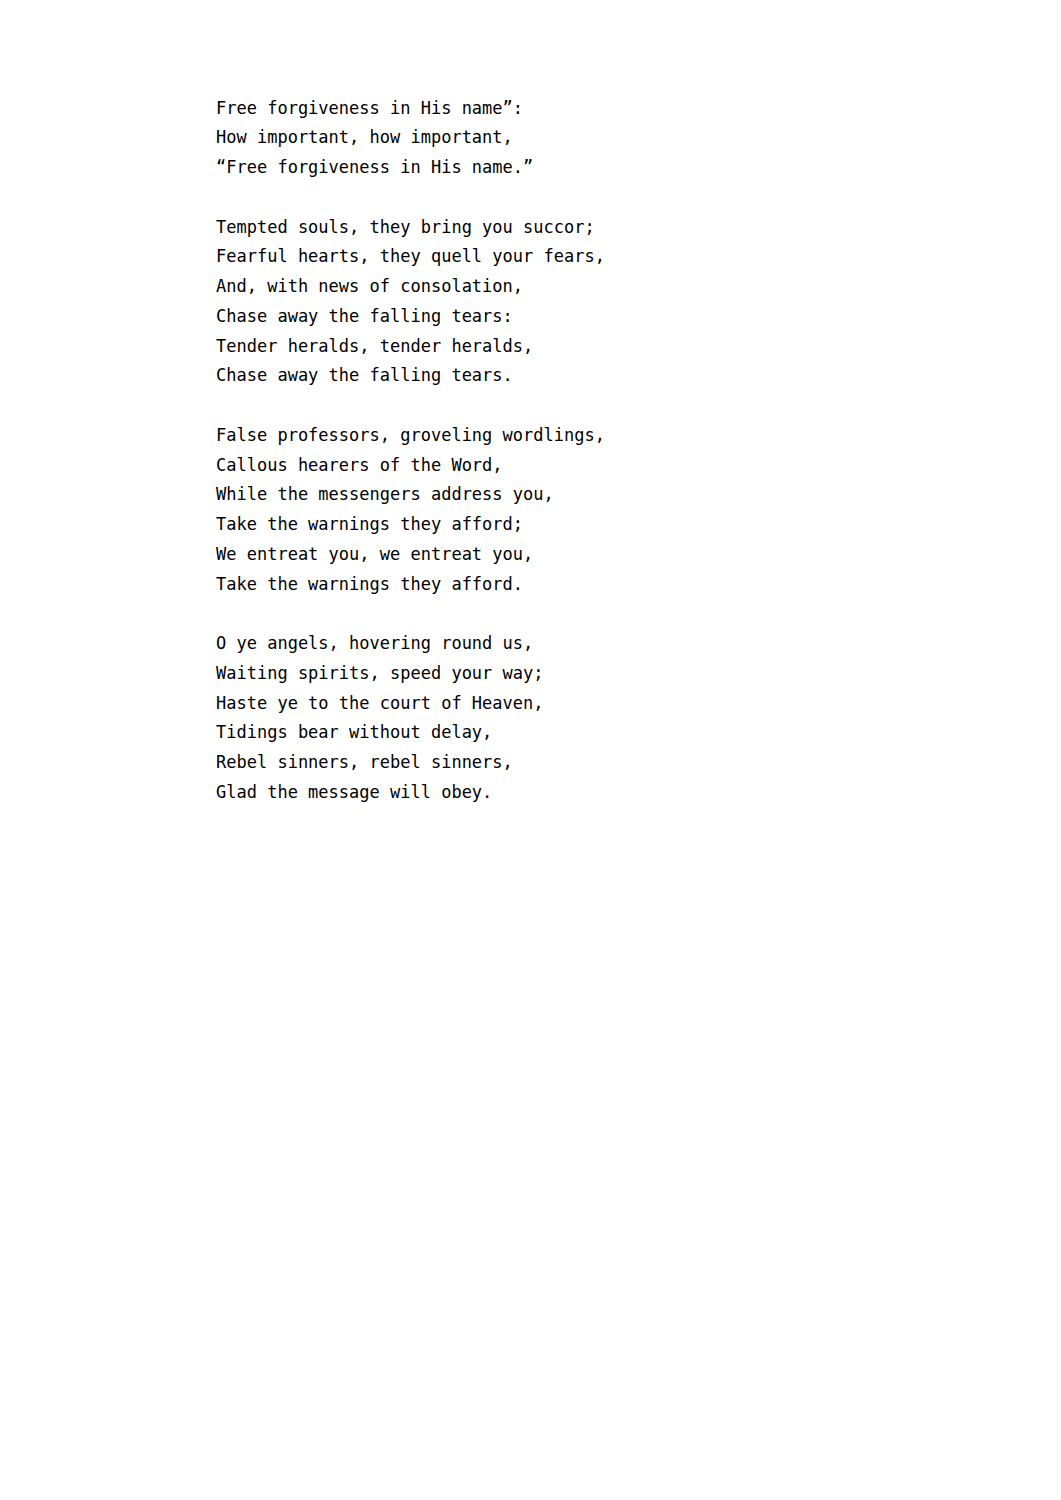Free forgiveness in His name”: How important, how important, “Free forgiveness in His name.”
Tempted souls, they bring you succor; Fearful hearts, they quell your fears, And, with news of consolation, Chase away the falling tears: Tender heralds, tender heralds, Chase away the falling tears.
False professors, groveling wordlings, Callous hearers of the Word, While the messengers address you, Take the warnings they afford; We entreat you, we entreat you, Take the warnings they afford.
O ye angels, hovering round us, Waiting spirits, speed your way; Haste ye to the court of Heaven, Tidings bear without delay, Rebel sinners, rebel sinners, Glad the message will obey.